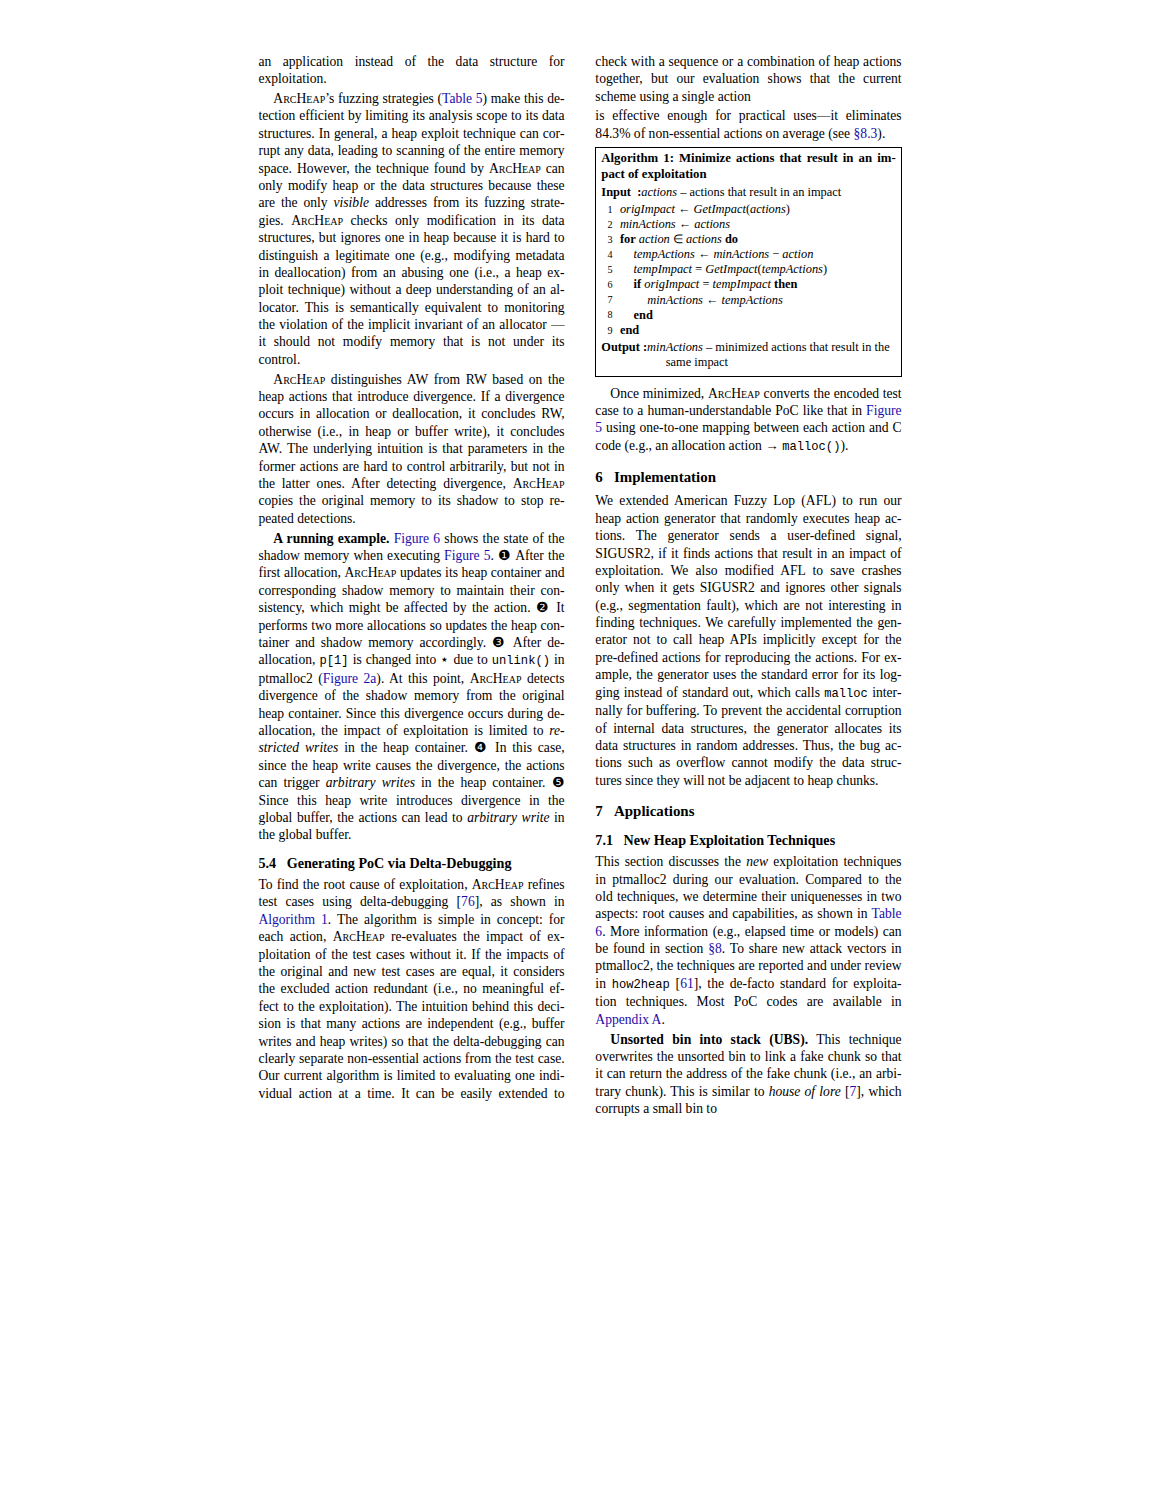an application instead of the data structure for exploitation.
ArcHeap’s fuzzing strategies (Table 5) make this detection efficient by limiting its analysis scope to its data structures. In general, a heap exploit technique can corrupt any data, leading to scanning of the entire memory space. However, the technique found by ArcHeap can only modify heap or the data structures because these are the only visible addresses from its fuzzing strategies. ArcHeap checks only modification in its data structures, but ignores one in heap because it is hard to distinguish a legitimate one (e.g., modifying metadata in deallocation) from an abusing one (i.e., a heap exploit technique) without a deep understanding of an allocator. This is semantically equivalent to monitoring the violation of the implicit invariant of an allocator — it should not modify memory that is not under its control.
ArcHeap distinguishes AW from RW based on the heap actions that introduce divergence. If a divergence occurs in allocation or deallocation, it concludes RW, otherwise (i.e., in heap or buffer write), it concludes AW. The underlying intuition is that parameters in the former actions are hard to control arbitrarily, but not in the latter ones. After detecting divergence, ArcHeap copies the original memory to its shadow to stop repeated detections.
A running example. Figure 6 shows the state of the shadow memory when executing Figure 5. ❶ After the first allocation, ArcHeap updates its heap container and corresponding shadow memory to maintain their consistency, which might be affected by the action. ❷ It performs two more allocations so updates the heap container and shadow memory accordingly. ❸ After deallocation, p[1] is changed into ⋆ due to unlink() in ptmalloc2 (Figure 2a). At this point, ArcHeap detects divergence of the shadow memory from the original heap container. Since this divergence occurs during deallocation, the impact of exploitation is limited to restricted writes in the heap container. ❹ In this case, since the heap write causes the divergence, the actions can trigger arbitrary writes in the heap container. ❺ Since this heap write introduces divergence in the global buffer, the actions can lead to arbitrary write in the global buffer.
5.4 Generating PoC via Delta-Debugging
To find the root cause of exploitation, ArcHeap refines test cases using delta-debugging [76], as shown in Algorithm 1. The algorithm is simple in concept: for each action, ArcHeap re-evaluates the impact of exploitation of the test cases without it. If the impacts of the original and new test cases are equal, it considers the excluded action redundant (i.e., no meaningful effect to the exploitation). The intuition behind this decision is that many actions are independent (e.g., buffer writes and heap writes) so that the delta-debugging can clearly separate non-essential actions from the test case. Our current algorithm is limited to evaluating one individual action at a time. It can be easily extended to check with a sequence or a combination of heap actions together, but our evaluation shows that the current scheme using a single action
is effective enough for practical uses—it eliminates 84.3% of non-essential actions on average (see §8.3).
Algorithm 1: Minimize actions that result in an impact of exploitation
Input : actions – actions that result in an impact
origImpact ← GetImpact(actions)
minActions ← actions
for action ∈ actions do
tempActions ← minActions − action
tempImpact = GetImpact(tempActions)
if origImpact = tempImpact then
minActions ← tempActions
end
end
Output : minActions – minimized actions that result in the same impact
Once minimized, ArcHeap converts the encoded test case to a human-understandable PoC like that in Figure 5 using one-to-one mapping between each action and C code (e.g., an allocation action → malloc()).
6 Implementation
We extended American Fuzzy Lop (AFL) to run our heap action generator that randomly executes heap actions. The generator sends a user-defined signal, SIGUSR2, if it finds actions that result in an impact of exploitation. We also modified AFL to save crashes only when it gets SIGUSR2 and ignores other signals (e.g., segmentation fault), which are not interesting in finding techniques. We carefully implemented the generator not to call heap APIs implicitly except for the pre-defined actions for reproducing the actions. For example, the generator uses the standard error for its logging instead of standard out, which calls malloc internally for buffering. To prevent the accidental corruption of internal data structures, the generator allocates its data structures in random addresses. Thus, the bug actions such as overflow cannot modify the data structures since they will not be adjacent to heap chunks.
7 Applications
7.1 New Heap Exploitation Techniques
This section discusses the new exploitation techniques in ptmalloc2 during our evaluation. Compared to the old techniques, we determine their uniquenesses in two aspects: root causes and capabilities, as shown in Table 6. More information (e.g., elapsed time or models) can be found in section §8. To share new attack vectors in ptmalloc2, the techniques are reported and under review in how2heap [61], the de-facto standard for exploitation techniques. Most PoC codes are available in Appendix A.
Unsorted bin into stack (UBS). This technique overwrites the unsorted bin to link a fake chunk so that it can return the address of the fake chunk (i.e., an arbitrary chunk). This is similar to house of lore [7], which corrupts a small bin to